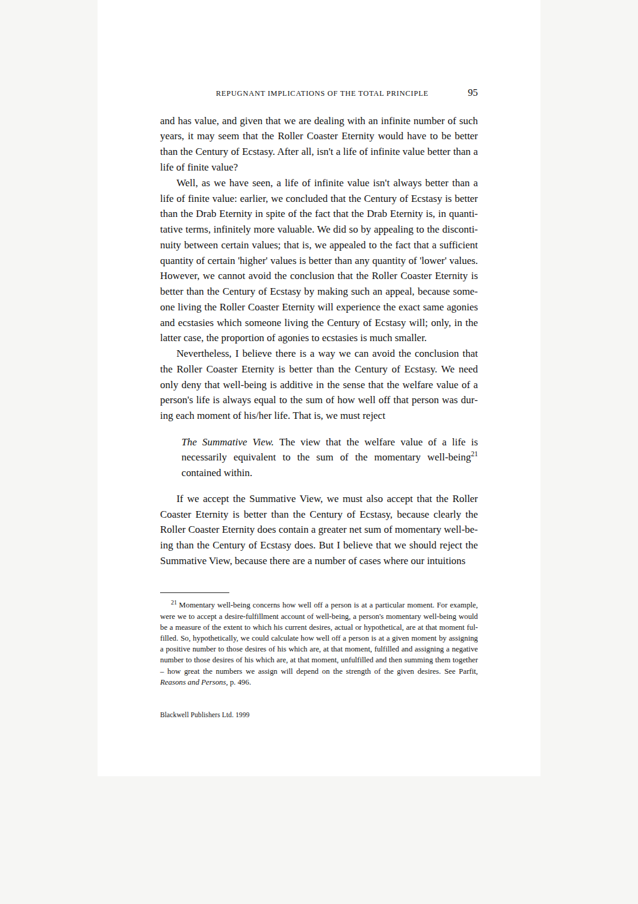Repugnant Implications of the Total Principle 95
and has value, and given that we are dealing with an infinite number of such years, it may seem that the Roller Coaster Eternity would have to be better than the Century of Ecstasy. After all, isn't a life of infinite value better than a life of finite value?
Well, as we have seen, a life of infinite value isn't always better than a life of finite value: earlier, we concluded that the Century of Ecstasy is better than the Drab Eternity in spite of the fact that the Drab Eternity is, in quantitative terms, infinitely more valuable. We did so by appealing to the discontinuity between certain values; that is, we appealed to the fact that a sufficient quantity of certain 'higher' values is better than any quantity of 'lower' values. However, we cannot avoid the conclusion that the Roller Coaster Eternity is better than the Century of Ecstasy by making such an appeal, because someone living the Roller Coaster Eternity will experience the exact same agonies and ecstasies which someone living the Century of Ecstasy will; only, in the latter case, the proportion of agonies to ecstasies is much smaller.
Nevertheless, I believe there is a way we can avoid the conclusion that the Roller Coaster Eternity is better than the Century of Ecstasy. We need only deny that well-being is additive in the sense that the welfare value of a person's life is always equal to the sum of how well off that person was during each moment of his/her life. That is, we must reject
The Summative View. The view that the welfare value of a life is necessarily equivalent to the sum of the momentary well-being21 contained within.
If we accept the Summative View, we must also accept that the Roller Coaster Eternity is better than the Century of Ecstasy, because clearly the Roller Coaster Eternity does contain a greater net sum of momentary well-being than the Century of Ecstasy does. But I believe that we should reject the Summative View, because there are a number of cases where our intuitions
21 Momentary well-being concerns how well off a person is at a particular moment. For example, were we to accept a desire-fulfillment account of well-being, a person's momentary well-being would be a measure of the extent to which his current desires, actual or hypothetical, are at that moment fulfilled. So, hypothetically, we could calculate how well off a person is at a given moment by assigning a positive number to those desires of his which are, at that moment, fulfilled and assigning a negative number to those desires of his which are, at that moment, unfulfilled and then summing them together – how great the numbers we assign will depend on the strength of the given desires. See Parfit, Reasons and Persons, p. 496.
Blackwell Publishers Ltd. 1999